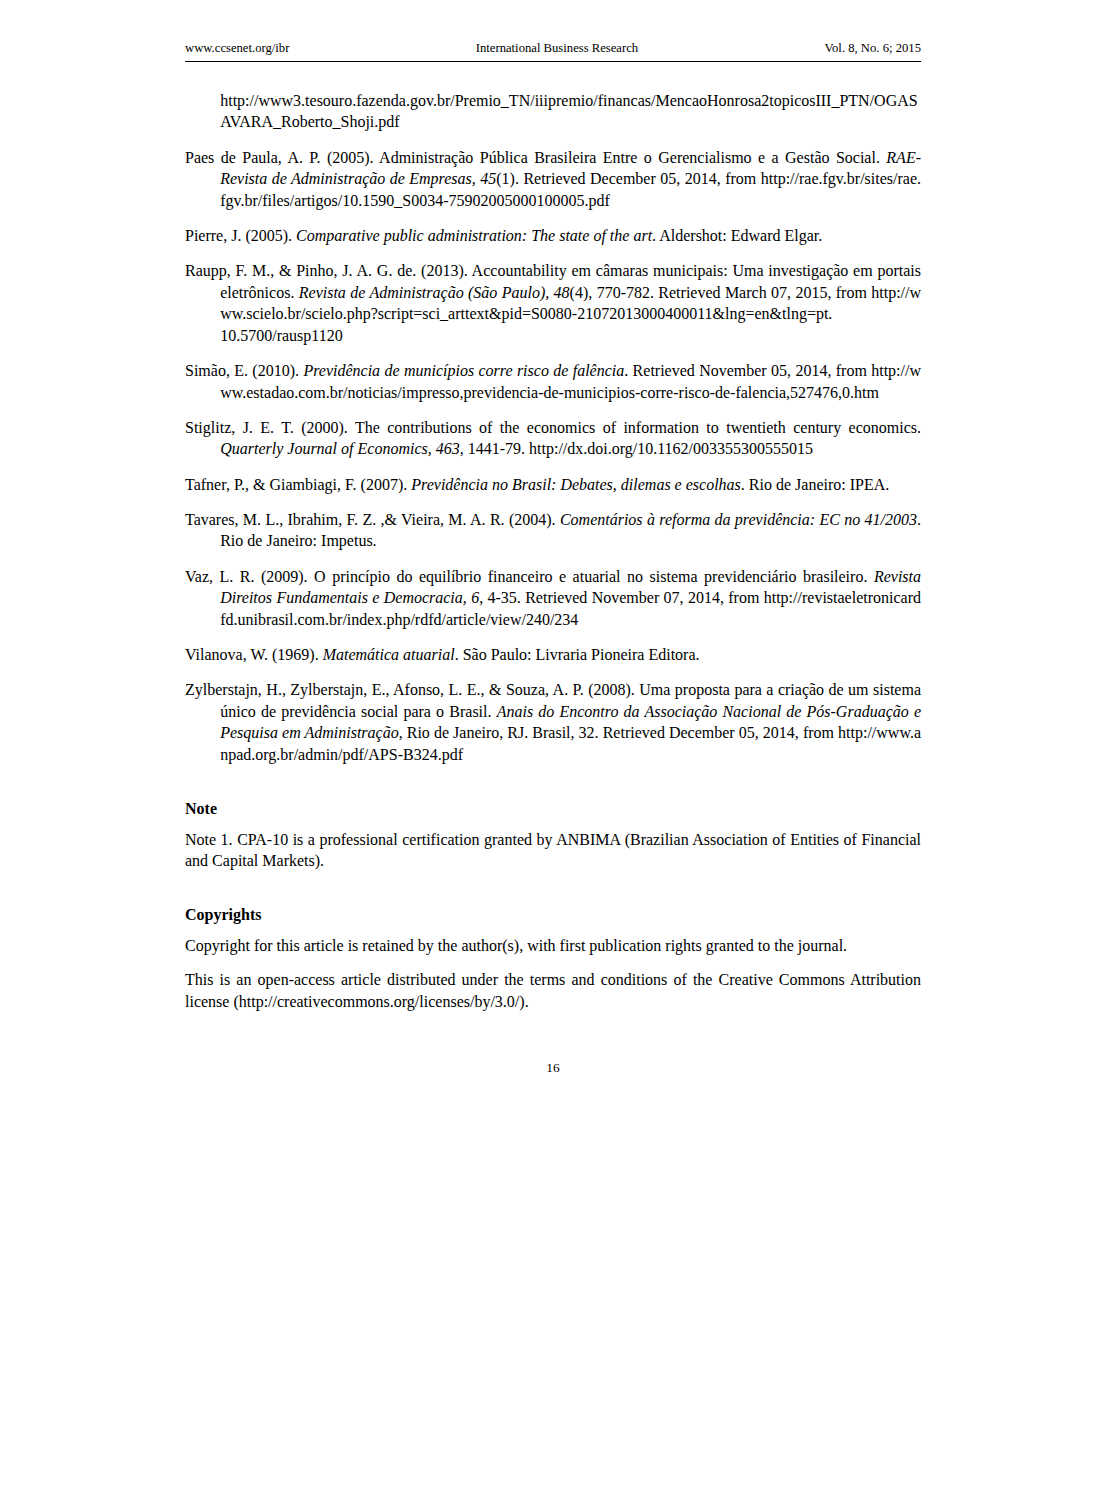www.ccsenet.org/ibr International Business Research Vol. 8, No. 6; 2015
http://www3.tesouro.fazenda.gov.br/Premio_TN/iiipremio/financas/MencaoHonrosa2topicosIII_PTN/OGASAVARA_Roberto_Shoji.pdf
Paes de Paula, A. P. (2005). Administração Pública Brasileira Entre o Gerencialismo e a Gestão Social. RAE-Revista de Administração de Empresas, 45(1). Retrieved December 05, 2014, from http://rae.fgv.br/sites/rae.fgv.br/files/artigos/10.1590_S0034-75902005000100005.pdf
Pierre, J. (2005). Comparative public administration: The state of the art. Aldershot: Edward Elgar.
Raupp, F. M., & Pinho, J. A. G. de. (2013). Accountability em câmaras municipais: Uma investigação em portais eletrônicos. Revista de Administração (São Paulo), 48(4), 770-782. Retrieved March 07, 2015, from http://www.scielo.br/scielo.php?script=sci_arttext&pid=S0080-21072013000400011&lng=en&tlng=pt. 10.5700/rausp1120
Simão, E. (2010). Previdência de municípios corre risco de falência. Retrieved November 05, 2014, from http://www.estadao.com.br/noticias/impresso,previdencia-de-municipios-corre-risco-de-falencia,527476,0.htm
Stiglitz, J. E. T. (2000). The contributions of the economics of information to twentieth century economics. Quarterly Journal of Economics, 463, 1441-79. http://dx.doi.org/10.1162/003355300555015
Tafner, P., & Giambiagi, F. (2007). Previdência no Brasil: Debates, dilemas e escolhas. Rio de Janeiro: IPEA.
Tavares, M. L., Ibrahim, F. Z. ,& Vieira, M. A. R. (2004). Comentários à reforma da previdência: EC no 41/2003. Rio de Janeiro: Impetus.
Vaz, L. R. (2009). O princípio do equilíbrio financeiro e atuarial no sistema previdenciário brasileiro. Revista Direitos Fundamentais e Democracia, 6, 4-35. Retrieved November 07, 2014, from http://revistaeletronicardfd.unibrasil.com.br/index.php/rdfd/article/view/240/234
Vilanova, W. (1969). Matemática atuarial. São Paulo: Livraria Pioneira Editora.
Zylberstajn, H., Zylberstajn, E., Afonso, L. E., & Souza, A. P. (2008). Uma proposta para a criação de um sistema único de previdência social para o Brasil. Anais do Encontro da Associação Nacional de Pós-Graduação e Pesquisa em Administração, Rio de Janeiro, RJ. Brasil, 32. Retrieved December 05, 2014, from http://www.anpad.org.br/admin/pdf/APS-B324.pdf
Note
Note 1. CPA-10 is a professional certification granted by ANBIMA (Brazilian Association of Entities of Financial and Capital Markets).
Copyrights
Copyright for this article is retained by the author(s), with first publication rights granted to the journal.
This is an open-access article distributed under the terms and conditions of the Creative Commons Attribution license (http://creativecommons.org/licenses/by/3.0/).
16